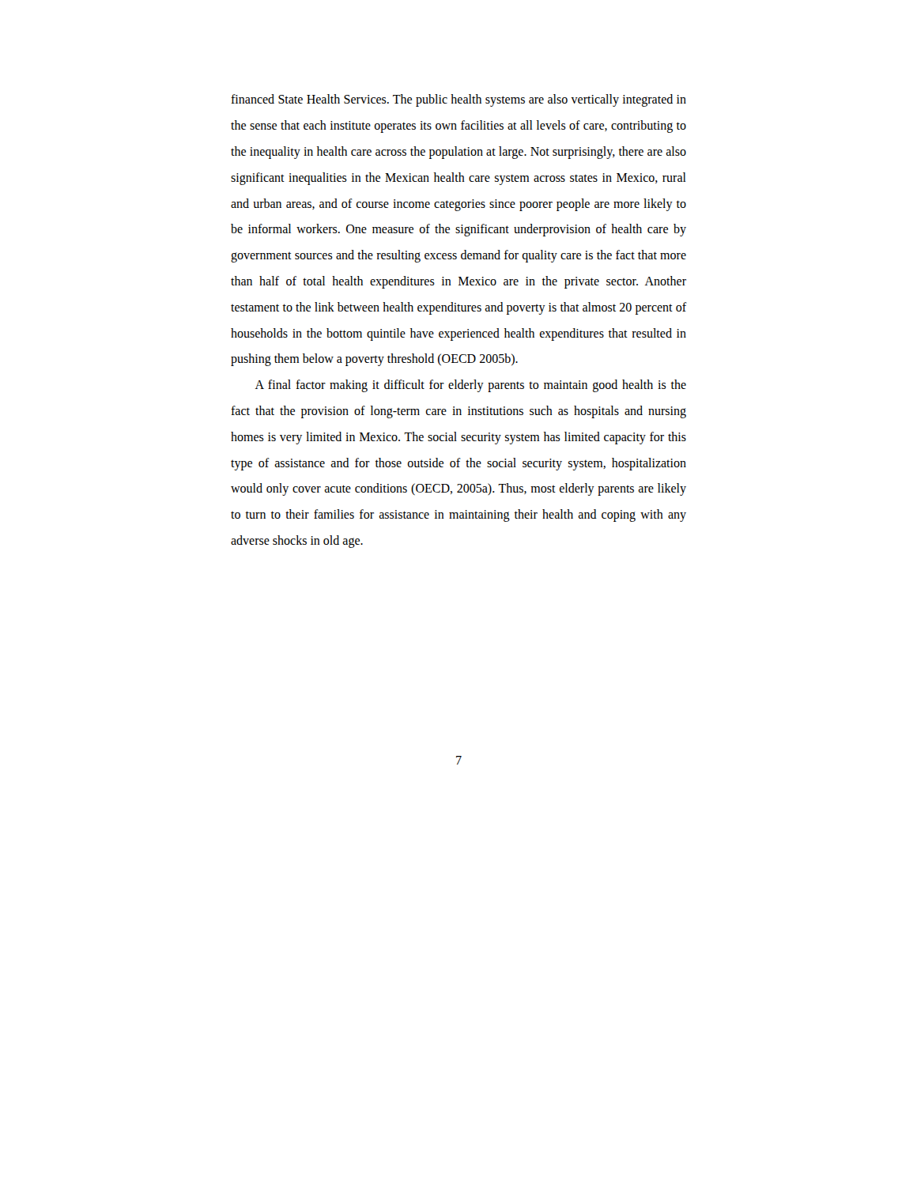financed State Health Services. The public health systems are also vertically integrated in the sense that each institute operates its own facilities at all levels of care, contributing to the inequality in health care across the population at large. Not surprisingly, there are also significant inequalities in the Mexican health care system across states in Mexico, rural and urban areas, and of course income categories since poorer people are more likely to be informal workers. One measure of the significant underprovision of health care by government sources and the resulting excess demand for quality care is the fact that more than half of total health expenditures in Mexico are in the private sector. Another testament to the link between health expenditures and poverty is that almost 20 percent of households in the bottom quintile have experienced health expenditures that resulted in pushing them below a poverty threshold (OECD 2005b).
A final factor making it difficult for elderly parents to maintain good health is the fact that the provision of long-term care in institutions such as hospitals and nursing homes is very limited in Mexico. The social security system has limited capacity for this type of assistance and for those outside of the social security system, hospitalization would only cover acute conditions (OECD, 2005a). Thus, most elderly parents are likely to turn to their families for assistance in maintaining their health and coping with any adverse shocks in old age.
7